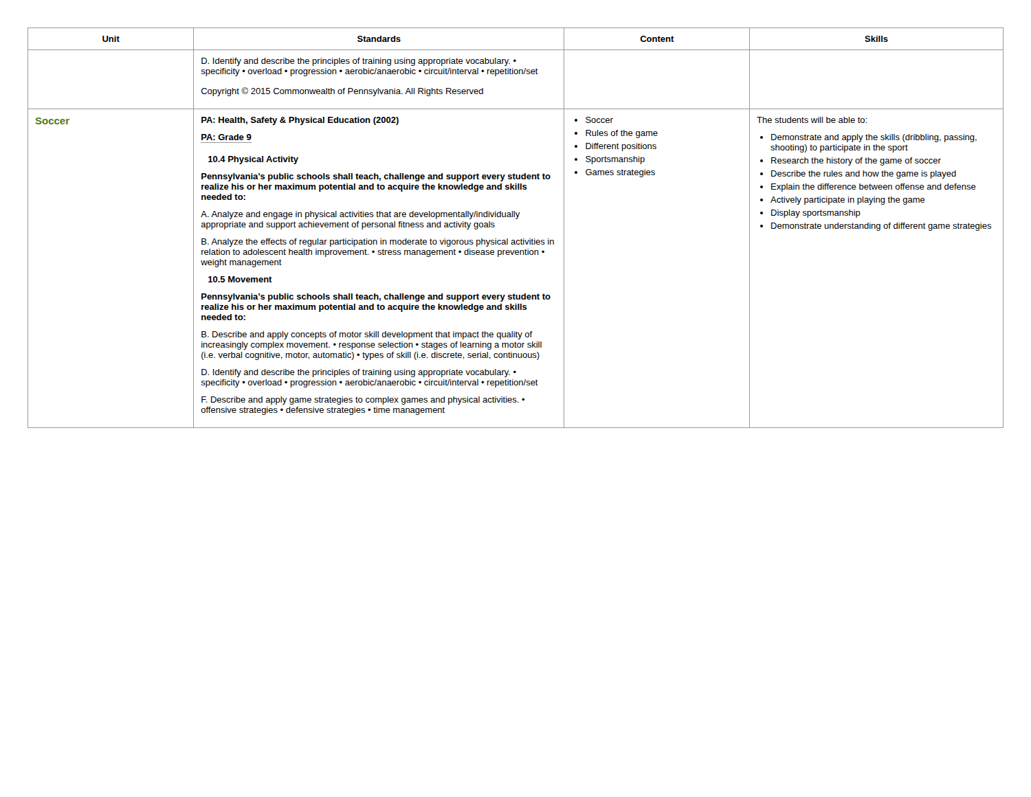| Unit | Standards | Content | Skills |
| --- | --- | --- | --- |
| | D. Identify and describe the principles of training using appropriate vocabulary. • specificity • overload • progression • aerobic/anaerobic • circuit/interval • repetition/set Copyright © 2015 Commonwealth of Pennsylvania. All Rights Reserved | | |
| Soccer | PA: Health, Safety & Physical Education (2002) PA: Grade 9 10.4 Physical Activity Pennsylvania’s public schools shall teach, challenge and support every student to realize his or her maximum potential and to acquire the knowledge and skills needed to: A. Analyze and engage in physical activities that are developmentally/individually appropriate and support achievement of personal fitness and activity goals B. Analyze the effects of regular participation in moderate to vigorous physical activities in relation to adolescent health improvement. • stress management • disease prevention • weight management 10.5 Movement Pennsylvania’s public schools shall teach, challenge and support every student to realize his or her maximum potential and to acquire the knowledge and skills needed to: B. Describe and apply concepts of motor skill development that impact the quality of increasingly complex movement. • response selection • stages of learning a motor skill (i.e. verbal cognitive, motor, automatic) • types of skill (i.e. discrete, serial, continuous) D. Identify and describe the principles of training using appropriate vocabulary. • specificity • overload • progression • aerobic/anaerobic • circuit/interval • repetition/set F. Describe and apply game strategies to complex games and physical activities. • offensive strategies • defensive strategies • time management | Soccer Rules of the game Different positions Sportsmanship Games strategies | The students will be able to: Demonstrate and apply the skills (dribbling, passing, shooting) to participate in the sport Research the history of the game of soccer Describe the rules and how the game is played Explain the difference between offense and defense Actively participate in playing the game Display sportsmanship Demonstrate understanding of different game strategies |